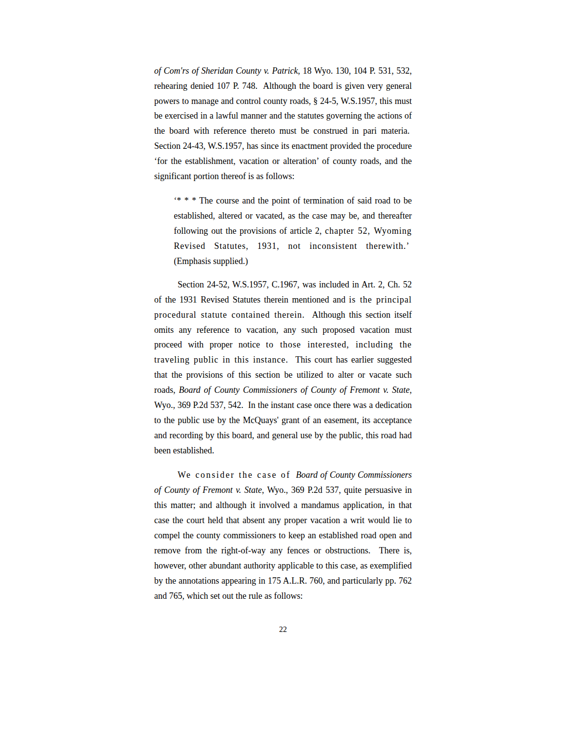of Com'rs of Sheridan County v. Patrick, 18 Wyo. 130, 104 P. 531, 532, rehearing denied 107 P. 748. Although the board is given very general powers to manage and control county roads, § 24-5, W.S.1957, this must be exercised in a lawful manner and the statutes governing the actions of the board with reference thereto must be construed in pari materia. Section 24-43, W.S.1957, has since its enactment provided the procedure ‘for the establishment, vacation or alteration’ of county roads, and the significant portion thereof is as follows:
‘* * * The course and the point of termination of said road to be established, altered or vacated, as the case may be, and thereafter following out the provisions of article 2, chapter 52, Wyoming Revised Statutes, 1931, not inconsistent therewith.’ (Emphasis supplied.)
Section 24-52, W.S.1957, C.1967, was included in Art. 2, Ch. 52 of the 1931 Revised Statutes therein mentioned and is the principal procedural statute contained therein. Although this section itself omits any reference to vacation, any such proposed vacation must proceed with proper notice to those interested, including the traveling public in this instance. This court has earlier suggested that the provisions of this section be utilized to alter or vacate such roads, Board of County Commissioners of County of Fremont v. State, Wyo., 369 P.2d 537, 542. In the instant case once there was a dedication to the public use by the McQuays' grant of an easement, its acceptance and recording by this board, and general use by the public, this road had been established.
We consider the case of Board of County Commissioners of County of Fremont v. State, Wyo., 369 P.2d 537, quite persuasive in this matter; and although it involved a mandamus application, in that case the court held that absent any proper vacation a writ would lie to compel the county commissioners to keep an established road open and remove from the right-of-way any fences or obstructions. There is, however, other abundant authority applicable to this case, as exemplified by the annotations appearing in 175 A.L.R. 760, and particularly pp. 762 and 765, which set out the rule as follows:
22